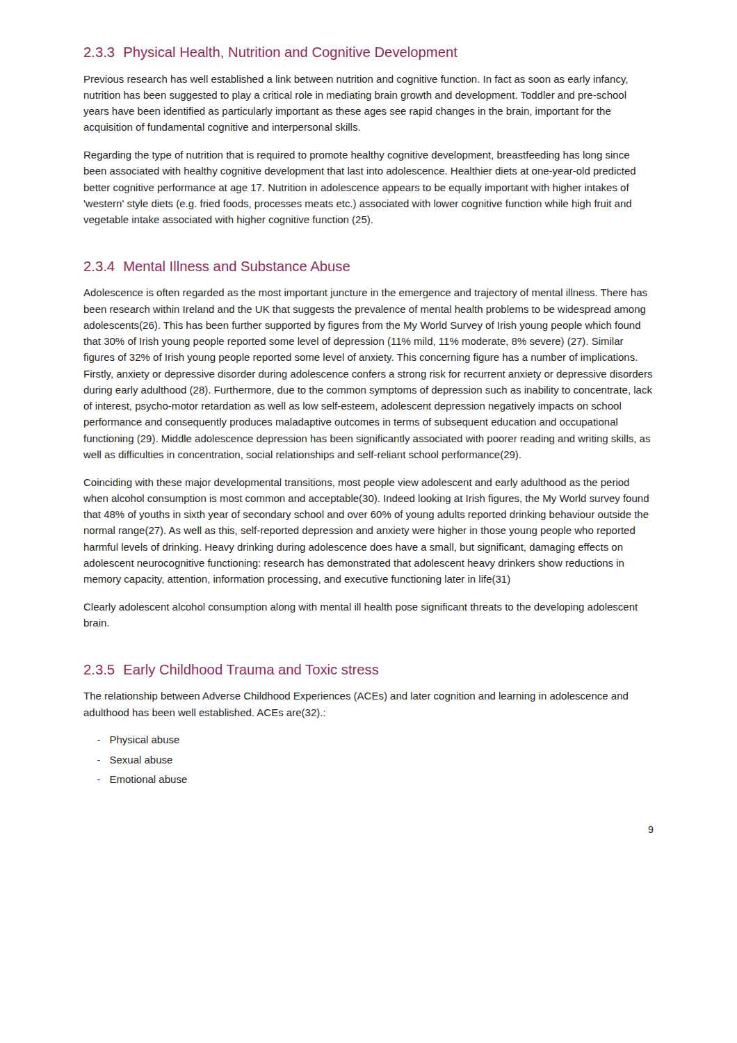2.3.3 Physical Health, Nutrition and Cognitive Development
Previous research has well established a link between nutrition and cognitive function. In fact as soon as early infancy, nutrition has been suggested to play a critical role in mediating brain growth and development. Toddler and pre-school years have been identified as particularly important as these ages see rapid changes in the brain, important for the acquisition of fundamental cognitive and interpersonal skills.
Regarding the type of nutrition that is required to promote healthy cognitive development, breastfeeding has long since been associated with healthy cognitive development that last into adolescence. Healthier diets at one-year-old predicted better cognitive performance at age 17. Nutrition in adolescence appears to be equally important with higher intakes of 'western' style diets (e.g. fried foods, processes meats etc.) associated with lower cognitive function while high fruit and vegetable intake associated with higher cognitive function (25).
2.3.4 Mental Illness and Substance Abuse
Adolescence is often regarded as the most important juncture in the emergence and trajectory of mental illness. There has been research within Ireland and the UK that suggests the prevalence of mental health problems to be widespread among adolescents(26). This has been further supported by figures from the My World Survey of Irish young people which found that 30% of Irish young people reported some level of depression (11% mild, 11% moderate, 8% severe) (27). Similar figures of 32% of Irish young people reported some level of anxiety. This concerning figure has a number of implications. Firstly, anxiety or depressive disorder during adolescence confers a strong risk for recurrent anxiety or depressive disorders during early adulthood (28). Furthermore, due to the common symptoms of depression such as inability to concentrate, lack of interest, psycho-motor retardation as well as low self-esteem, adolescent depression negatively impacts on school performance and consequently produces maladaptive outcomes in terms of subsequent education and occupational functioning (29). Middle adolescence depression has been significantly associated with poorer reading and writing skills, as well as difficulties in concentration, social relationships and self-reliant school performance(29).
Coinciding with these major developmental transitions, most people view adolescent and early adulthood as the period when alcohol consumption is most common and acceptable(30). Indeed looking at Irish figures, the My World survey found that 48% of youths in sixth year of secondary school and over 60% of young adults reported drinking behaviour outside the normal range(27). As well as this, self-reported depression and anxiety were higher in those young people who reported harmful levels of drinking. Heavy drinking during adolescence does have a small, but significant, damaging effects on adolescent neurocognitive functioning: research has demonstrated that adolescent heavy drinkers show reductions in memory capacity, attention, information processing, and executive functioning later in life(31)
Clearly adolescent alcohol consumption along with mental ill health pose significant threats to the developing adolescent brain.
2.3.5 Early Childhood Trauma and Toxic stress
The relationship between Adverse Childhood Experiences (ACEs) and later cognition and learning in adolescence and adulthood has been well established. ACEs are(32).:
Physical abuse
Sexual abuse
Emotional abuse
9